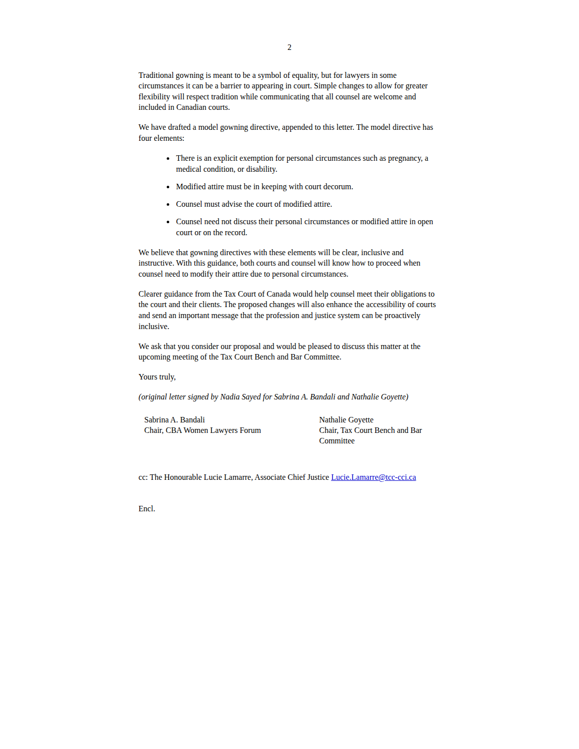2
Traditional gowning is meant to be a symbol of equality, but for lawyers in some circumstances it can be a barrier to appearing in court. Simple changes to allow for greater flexibility will respect tradition while communicating that all counsel are welcome and included in Canadian courts.
We have drafted a model gowning directive, appended to this letter. The model directive has four elements:
There is an explicit exemption for personal circumstances such as pregnancy, a medical condition, or disability.
Modified attire must be in keeping with court decorum.
Counsel must advise the court of modified attire.
Counsel need not discuss their personal circumstances or modified attire in open court or on the record.
We believe that gowning directives with these elements will be clear, inclusive and instructive. With this guidance, both courts and counsel will know how to proceed when counsel need to modify their attire due to personal circumstances.
Clearer guidance from the Tax Court of Canada would help counsel meet their obligations to the court and their clients. The proposed changes will also enhance the accessibility of courts and send an important message that the profession and justice system can be proactively inclusive.
We ask that you consider our proposal and would be pleased to discuss this matter at the upcoming meeting of the Tax Court Bench and Bar Committee.
Yours truly,
(original letter signed by Nadia Sayed for Sabrina A. Bandali and Nathalie Goyette)
| Sabrina A. Bandali Chair, CBA Women Lawyers Forum | Nathalie Goyette Chair, Tax Court Bench and Bar Committee |
cc: The Honourable Lucie Lamarre, Associate Chief Justice Lucie.Lamarre@tcc-cci.ca
Encl.